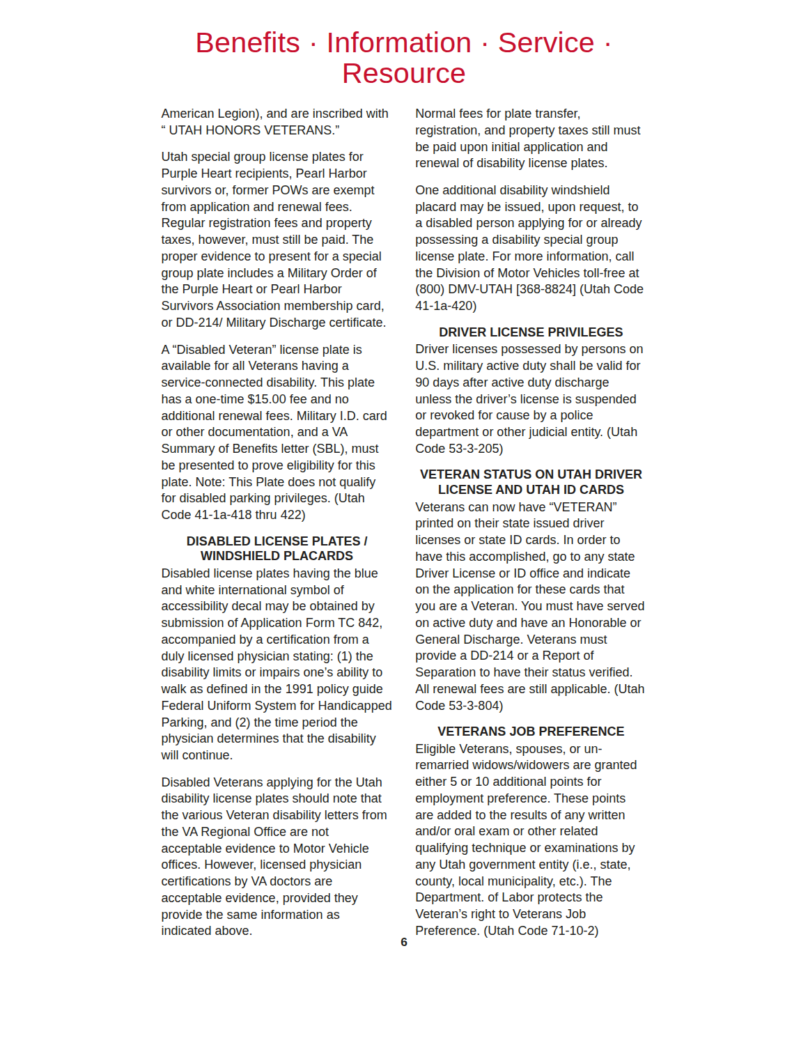Benefits · Information · Service · Resource
American Legion), and are inscribed with “ UTAH HONORS VETERANS.”
Utah special group license plates for Purple Heart recipients, Pearl Harbor survivors or, former POWs are exempt from application and renewal fees. Regular registration fees and property taxes, however, must still be paid. The proper evidence to present for a special group plate includes a Military Order of the Purple Heart or Pearl Harbor Survivors Association membership card, or DD-214/ Military Discharge certificate.
A “Disabled Veteran” license plate is available for all Veterans having a service-connected disability. This plate has a one-time $15.00 fee and no additional renewal fees. Military I.D. card or other documentation, and a VA Summary of Benefits letter (SBL), must be presented to prove eligibility for this plate. Note: This Plate does not qualify for disabled parking privileges. (Utah Code 41-1a-418 thru 422)
Disabled License Plates /
Windshield Placards
Disabled license plates having the blue and white international symbol of accessibility decal may be obtained by submission of Application Form TC 842, accompanied by a certification from a duly licensed physician stating: (1) the disability limits or impairs one’s ability to walk as defined in the 1991 policy guide Federal Uniform System for Handicapped Parking, and (2) the time period the physician determines that the disability will continue.
Disabled Veterans applying for the Utah disability license plates should note that the various Veteran disability letters from the VA Regional Office are not acceptable evidence to Motor Vehicle offices. However, licensed physician certifications by VA doctors are acceptable evidence, provided they provide the same information as indicated above.
Normal fees for plate transfer, registration, and property taxes still must be paid upon initial application and renewal of disability license plates.
One additional disability windshield placard may be issued, upon request, to a disabled person applying for or already possessing a disability special group license plate. For more information, call the Division of Motor Vehicles toll-free at (800) DMV-UTAH [368-8824] (Utah Code 41-1a-420)
Driver License Privileges
Driver licenses possessed by persons on U.S. military active duty shall be valid for 90 days after active duty discharge unless the driver’s license is suspended or revoked for cause by a police department or other judicial entity. (Utah Code 53-3-205)
Veteran Status on Utah Driver
License and Utah ID Cards
Veterans can now have “VETERAN” printed on their state issued driver licenses or state ID cards. In order to have this accomplished, go to any state Driver License or ID office and indicate on the application for these cards that you are a Veteran. You must have served on active duty and have an Honorable or General Discharge. Veterans must provide a DD-214 or a Report of Separation to have their status verified. All renewal fees are still applicable. (Utah Code 53-3-804)
Veterans Job Preference
Eligible Veterans, spouses, or un-remarried widows/widowers are granted either 5 or 10 additional points for employment preference. These points are added to the results of any written and/or oral exam or other related qualifying technique or examinations by any Utah government entity (i.e., state, county, local municipality, etc.). The Department. of Labor protects the Veteran’s right to Veterans Job Preference. (Utah Code 71-10-2)
6